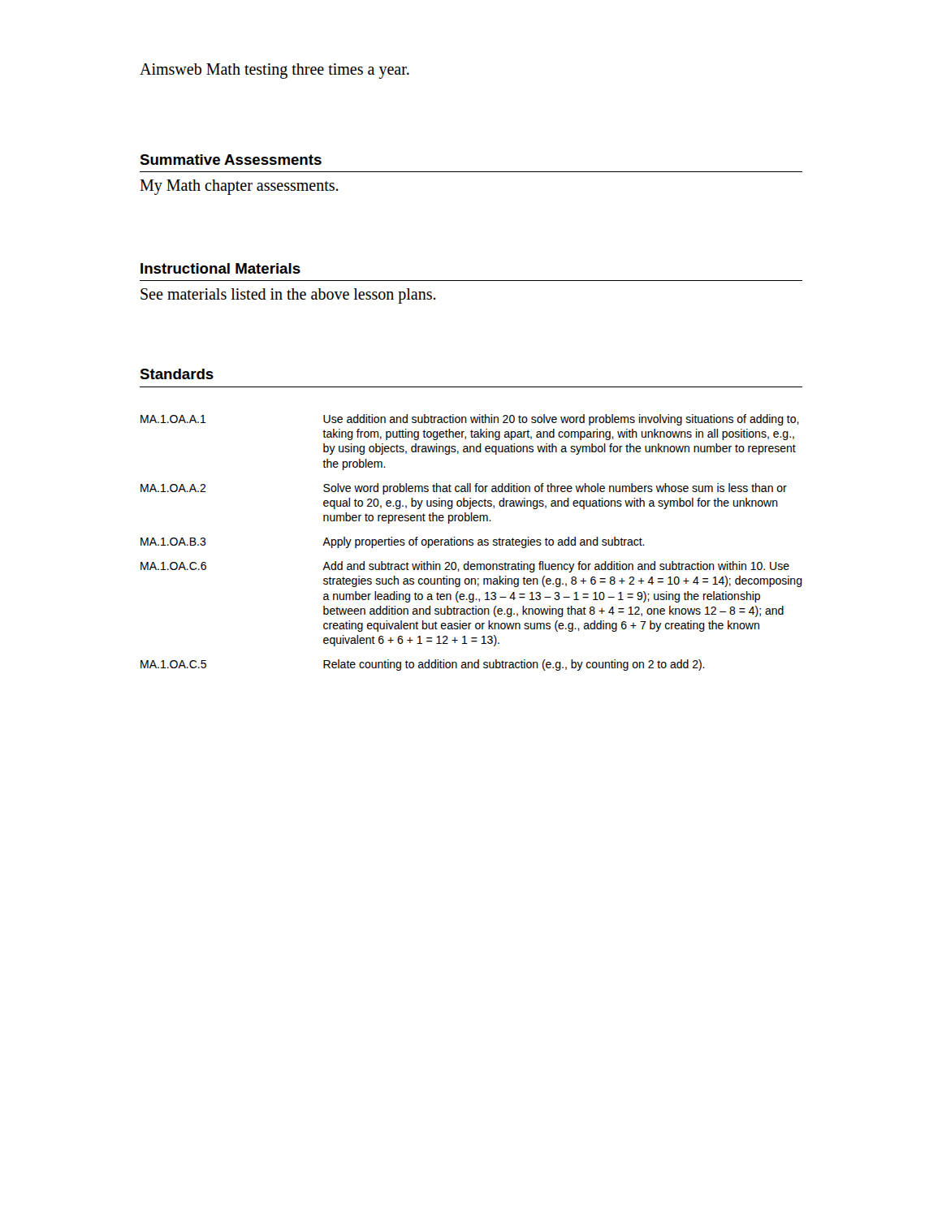Aimsweb Math testing three times a year.
Summative Assessments
My Math chapter assessments.
Instructional Materials
See materials listed in the above lesson plans.
Standards
| MA.1.OA.A.1 | Use addition and subtraction within 20 to solve word problems involving situations of adding to, taking from, putting together, taking apart, and comparing, with unknowns in all positions, e.g., by using objects, drawings, and equations with a symbol for the unknown number to represent the problem. |
| MA.1.OA.A.2 | Solve word problems that call for addition of three whole numbers whose sum is less than or equal to 20, e.g., by using objects, drawings, and equations with a symbol for the unknown number to represent the problem. |
| MA.1.OA.B.3 | Apply properties of operations as strategies to add and subtract. |
| MA.1.OA.C.6 | Add and subtract within 20, demonstrating fluency for addition and subtraction within 10. Use strategies such as counting on; making ten (e.g., 8 + 6 = 8 + 2 + 4 = 10 + 4 = 14); decomposing a number leading to a ten (e.g., 13 – 4 = 13 – 3 – 1 = 10 – 1 = 9); using the relationship between addition and subtraction (e.g., knowing that 8 + 4 = 12, one knows 12 – 8 = 4); and creating equivalent but easier or known sums (e.g., adding 6 + 7 by creating the known equivalent 6 + 6 + 1 = 12 + 1 = 13). |
| MA.1.OA.C.5 | Relate counting to addition and subtraction (e.g., by counting on 2 to add 2). |